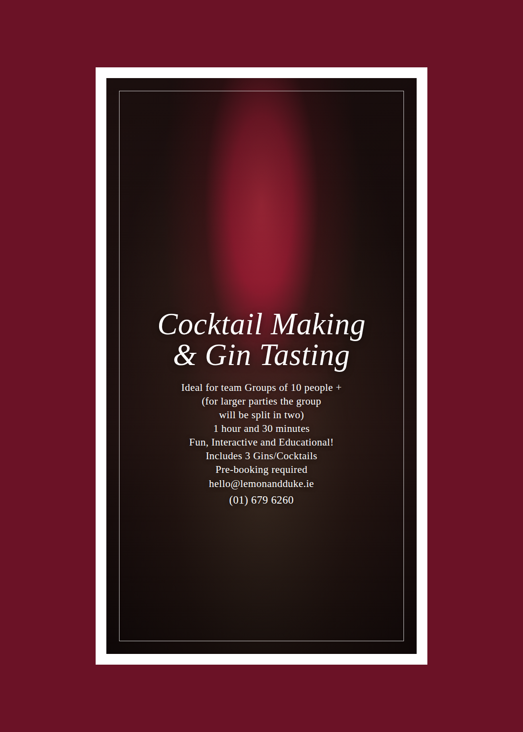Cocktail Making & Gin Tasting
Ideal for team Groups of 10 people +
(for larger parties the group
will be split in two)
1 hour and 30 minutes
Fun, Interactive and Educational!
Includes 3 Gins/Cocktails
Pre-booking required
hello@lemonandduke.ie
(01) 679 6260